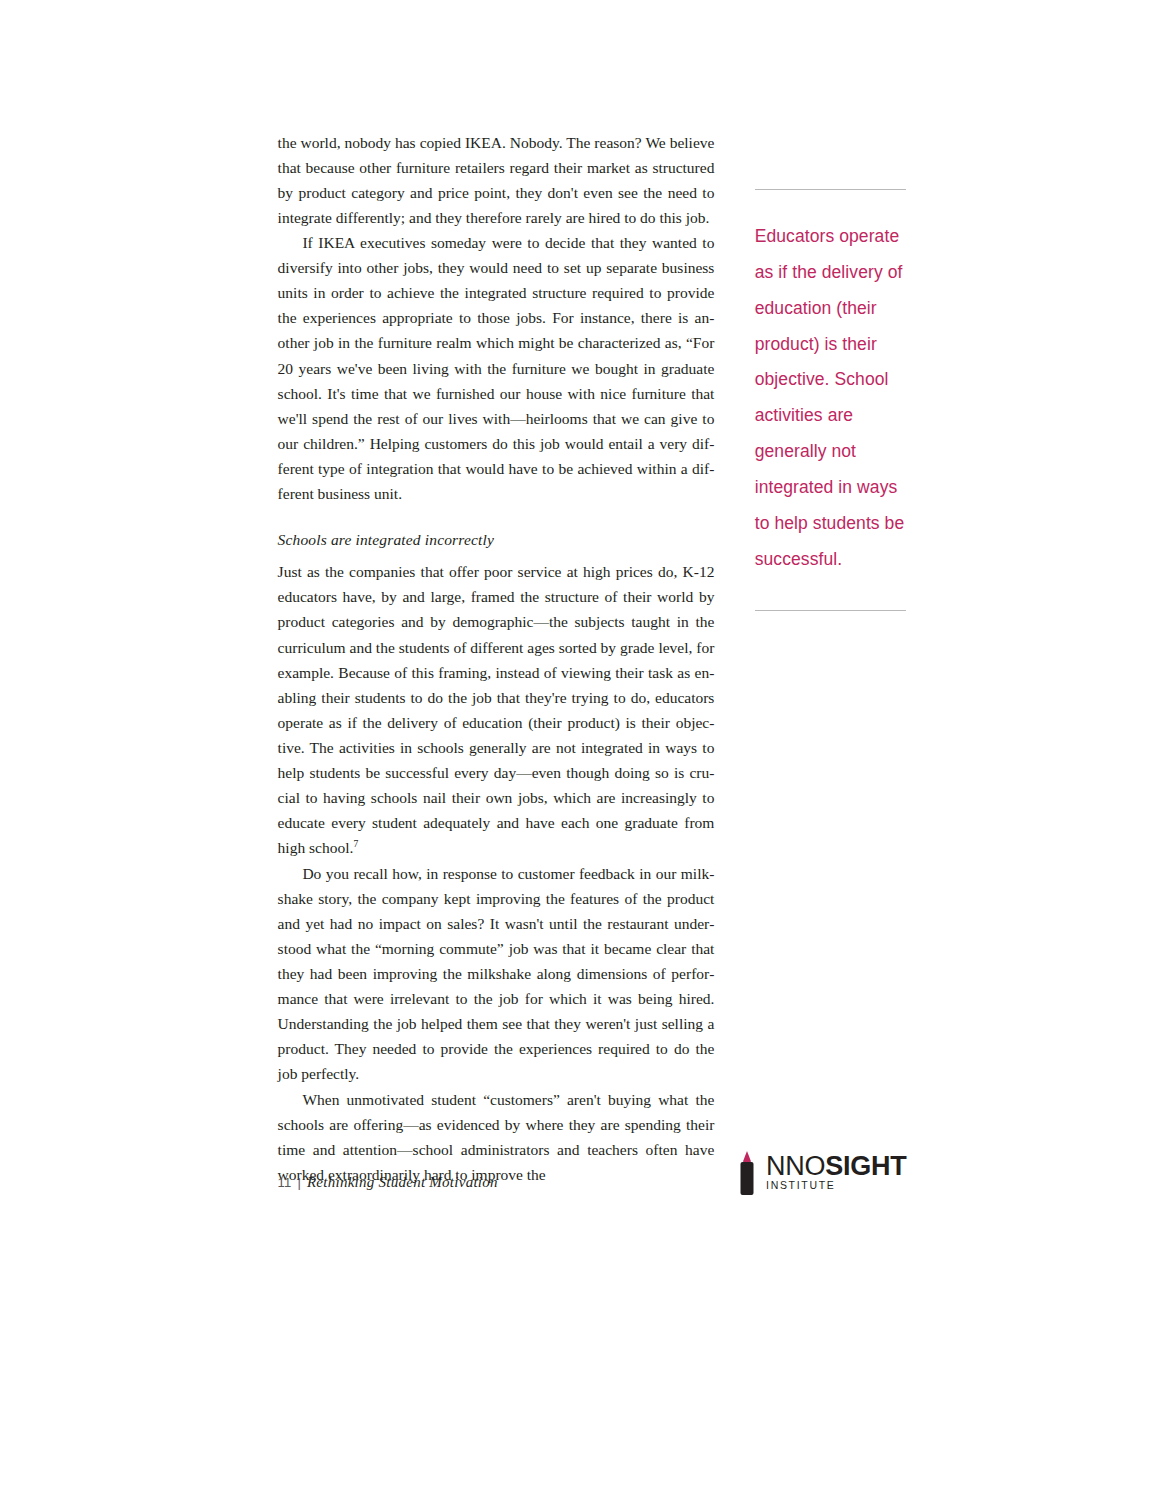the world, nobody has copied IKEA. Nobody. The reason? We believe that because other furniture retailers regard their market as structured by product category and price point, they don't even see the need to integrate differently; and they therefore rarely are hired to do this job.
If IKEA executives someday were to decide that they wanted to diversify into other jobs, they would need to set up separate business units in order to achieve the integrated structure required to provide the experiences appropriate to those jobs. For instance, there is another job in the furniture realm which might be characterized as, “For 20 years we've been living with the furniture we bought in graduate school. It's time that we furnished our house with nice furniture that we'll spend the rest of our lives with—heirlooms that we can give to our children.” Helping customers do this job would entail a very different type of integration that would have to be achieved within a different business unit.
Schools are integrated incorrectly
Just as the companies that offer poor service at high prices do, K-12 educators have, by and large, framed the structure of their world by product categories and by demographic—the subjects taught in the curriculum and the students of different ages sorted by grade level, for example. Because of this framing, instead of viewing their task as enabling their students to do the job that they're trying to do, educators operate as if the delivery of education (their product) is their objective. The activities in schools generally are not integrated in ways to help students be successful every day—even though doing so is crucial to having schools nail their own jobs, which are increasingly to educate every student adequately and have each one graduate from high school.7
Do you recall how, in response to customer feedback in our milkshake story, the company kept improving the features of the product and yet had no impact on sales? It wasn't until the restaurant understood what the “morning commute” job was that it became clear that they had been improving the milkshake along dimensions of performance that were irrelevant to the job for which it was being hired. Understanding the job helped them see that they weren't just selling a product. They needed to provide the experiences required to do the job perfectly.
When unmotivated student “customers” aren't buying what the schools are offering—as evidenced by where they are spending their time and attention—school administrators and teachers often have worked extraordinarily hard to improve the
Educators operate as if the delivery of education (their product) is their objective. School activities are generally not integrated in ways to help students be successful.
11|Rethinking Student Motivation
NNOSIGHT
INSTITUTE